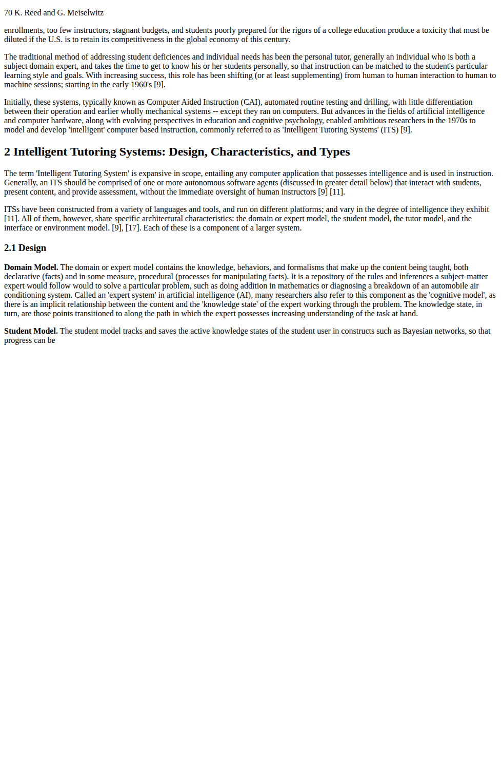70 K. Reed and G. Meiselwitz
enrollments, too few instructors, stagnant budgets, and students poorly prepared for the rigors of a college education produce a toxicity that must be diluted if the U.S. is to retain its competitiveness in the global economy of this century.
The traditional method of addressing student deficiences and individual needs has been the personal tutor, generally an individual who is both a subject domain expert, and takes the time to get to know his or her students personally, so that instruction can be matched to the student's particular learning style and goals. With increasing success, this role has been shifting (or at least supplementing) from human to human interaction to human to machine sessions; starting in the early 1960's [9].
Initially, these systems, typically known as Computer Aided Instruction (CAI), automated routine testing and drilling, with little differentiation between their operation and earlier wholly mechanical systems -- except they ran on computers. But advances in the fields of artificial intelligence and computer hardware, along with evolving perspectives in education and cognitive psychology, enabled ambitious researchers in the 1970s to model and develop 'intelligent' computer based instruction, commonly referred to as 'Intelligent Tutoring Systems' (ITS) [9].
2 Intelligent Tutoring Systems: Design, Characteristics, and Types
The term 'Intelligent Tutoring System' is expansive in scope, entailing any computer application that possesses intelligence and is used in instruction. Generally, an ITS should be comprised of one or more autonomous software agents (discussed in greater detail below) that interact with students, present content, and provide assessment, without the immediate oversight of human instructors [9] [11].
ITSs have been constructed from a variety of languages and tools, and run on different platforms; and vary in the degree of intelligence they exhibit [11]. All of them, however, share specific architectural characteristics: the domain or expert model, the student model, the tutor model, and the interface or environment model. [9], [17]. Each of these is a component of a larger system.
2.1 Design
Domain Model. The domain or expert model contains the knowledge, behaviors, and formalisms that make up the content being taught, both declarative (facts) and in some measure, procedural (processes for manipulating facts). It is a repository of the rules and inferences a subject-matter expert would follow would to solve a particular problem, such as doing addition in mathematics or diagnosing a breakdown of an automobile air conditioning system. Called an 'expert system' in artificial intelligence (AI), many researchers also refer to this component as the 'cognitive model', as there is an implicit relationship between the content and the 'knowledge state' of the expert working through the problem. The knowledge state, in turn, are those points transitioned to along the path in which the expert possesses increasing understanding of the task at hand.
Student Model. The student model tracks and saves the active knowledge states of the student user in constructs such as Bayesian networks, so that progress can be